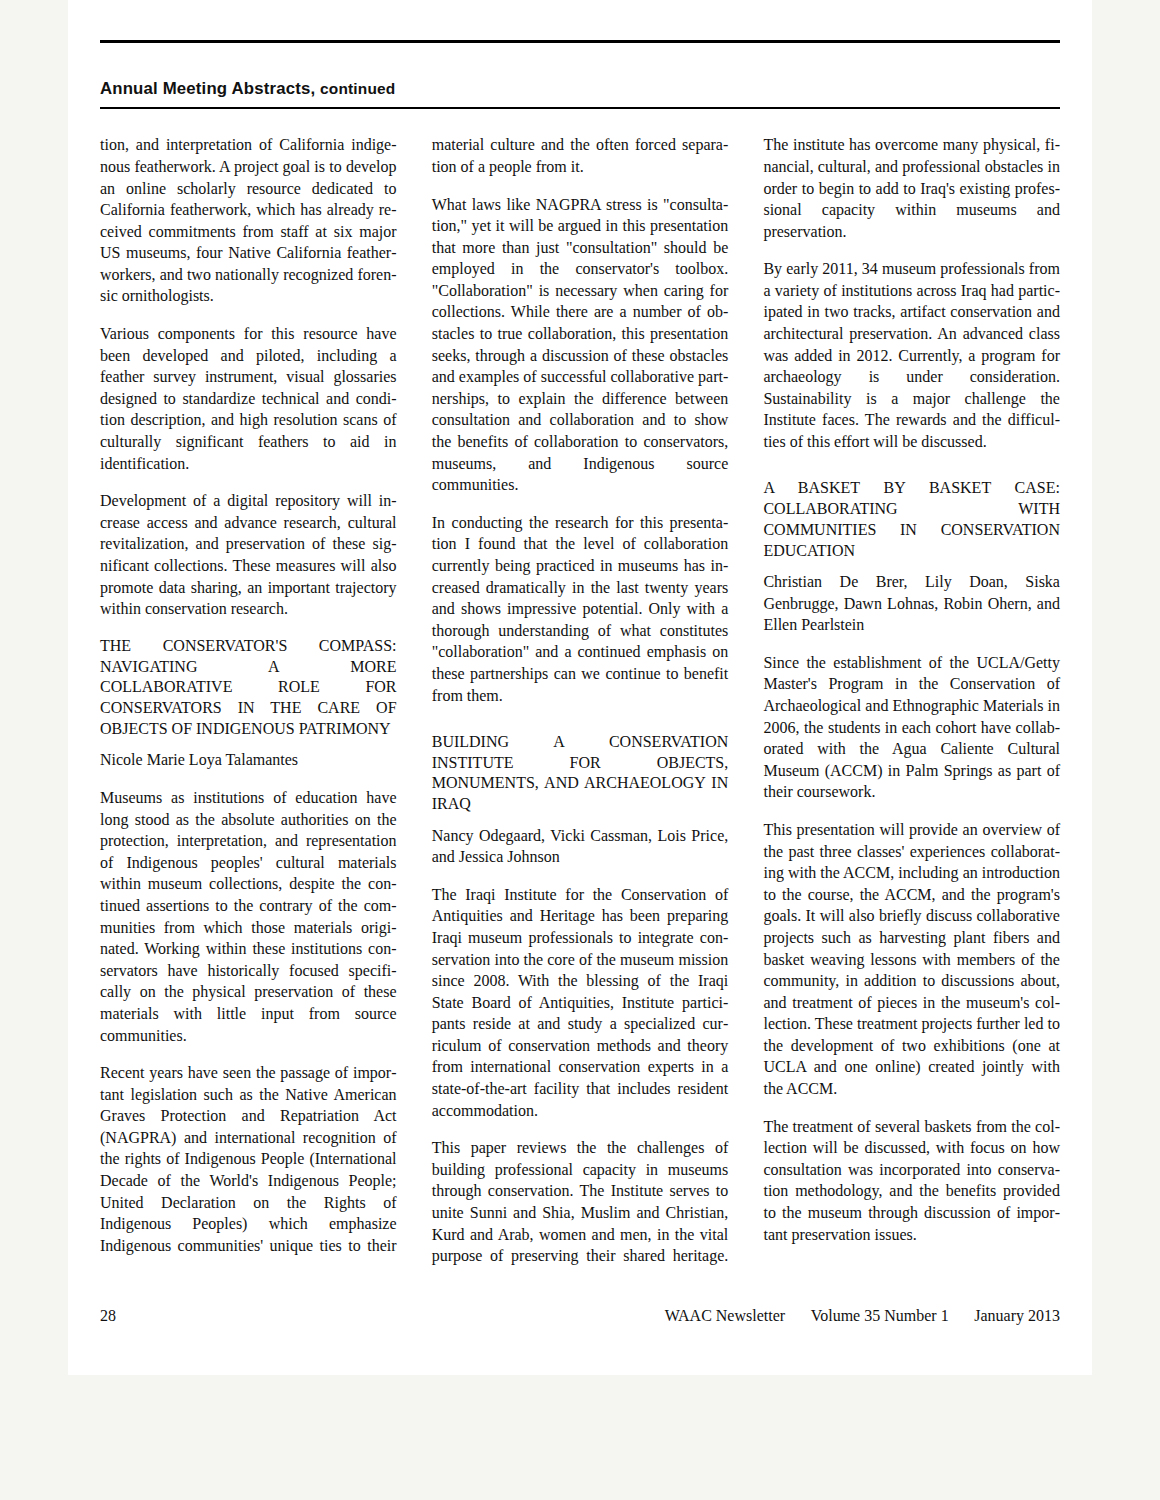Annual Meeting Abstracts, continued
tion, and interpretation of California indigenous featherwork. A project goal is to develop an online scholarly resource dedicated to California featherwork, which has already received commitments from staff at six major US museums, four Native California featherworkers, and two nationally recognized forensic ornithologists.
Various components for this resource have been developed and piloted, including a feather survey instrument, visual glossaries designed to standardize technical and condition description, and high resolution scans of culturally significant feathers to aid in identification.
Development of a digital repository will increase access and advance research, cultural revitalization, and preservation of these significant collections. These measures will also promote data sharing, an important trajectory within conservation research.
The Conservator's Compass: Navigating a More Collaborative Role for Conservators in the Care of Objects of Indigenous Patrimony
Nicole Marie Loya Talamantes
Museums as institutions of education have long stood as the absolute authorities on the protection, interpretation, and representation of Indigenous peoples' cultural materials within museum collections, despite the continued assertions to the contrary of the communities from which those materials originated. Working within these institutions conservators have historically focused specifically on the physical preservation of these materials with little input from source communities.
Recent years have seen the passage of important legislation such as the Native American Graves Protection and Repatriation Act (NAGPRA) and international recognition of the rights of Indigenous People (International Decade of the World's Indigenous People; United Declaration on the Rights of Indigenous Peoples) which emphasize Indigenous communities' unique ties to their material culture and the often forced separation of a people from it.
What laws like NAGPRA stress is "consultation," yet it will be argued in this presentation that more than just "consultation" should be employed in the conservator's toolbox. "Collaboration" is necessary when caring for collections. While there are a number of obstacles to true collaboration, this presentation seeks, through a discussion of these obstacles and examples of successful collaborative partnerships, to explain the difference between consultation and collaboration and to show the benefits of collaboration to conservators, museums, and Indigenous source communities.
In conducting the research for this presentation I found that the level of collaboration currently being practiced in museums has increased dramatically in the last twenty years and shows impressive potential. Only with a thorough understanding of what constitutes "collaboration" and a continued emphasis on these partnerships can we continue to benefit from them.
Building a Conservation Institute for Objects, Monuments, and Archaeology in Iraq
Nancy Odegaard, Vicki Cassman, Lois Price, and Jessica Johnson
The Iraqi Institute for the Conservation of Antiquities and Heritage has been preparing Iraqi museum professionals to integrate conservation into the core of the museum mission since 2008. With the blessing of the Iraqi State Board of Antiquities, Institute participants reside at and study a specialized curriculum of conservation methods and theory from international conservation experts in a state-of-the-art facility that includes resident accommodation.
This paper reviews the the challenges of building professional capacity in museums through conservation. The Institute serves to unite Sunni and Shia, Muslim and Christian, Kurd and Arab, women and men, in the vital purpose of preserving their shared heritage. The institute has overcome many physical, financial, cultural, and professional obstacles in order to begin to add to Iraq's existing professional capacity within museums and preservation.
By early 2011, 34 museum professionals from a variety of institutions across Iraq had participated in two tracks, artifact conservation and architectural preservation. An advanced class was added in 2012. Currently, a program for archaeology is under consideration. Sustainability is a major challenge the Institute faces. The rewards and the difficulties of this effort will be discussed.
A Basket by Basket Case: Collaborating with Communities in Conservation Education
Christian De Brer, Lily Doan, Siska Genbrugge, Dawn Lohnas, Robin Ohern, and Ellen Pearlstein
Since the establishment of the UCLA/Getty Master's Program in the Conservation of Archaeological and Ethnographic Materials in 2006, the students in each cohort have collaborated with the Agua Caliente Cultural Museum (ACCM) in Palm Springs as part of their coursework.
This presentation will provide an overview of the past three classes' experiences collaborating with the ACCM, including an introduction to the course, the ACCM, and the program's goals. It will also briefly discuss collaborative projects such as harvesting plant fibers and basket weaving lessons with members of the community, in addition to discussions about, and treatment of pieces in the museum's collection. These treatment projects further led to the development of two exhibitions (one at UCLA and one online) created jointly with the ACCM.
The treatment of several baskets from the collection will be discussed, with focus on how consultation was incorporated into conservation methodology, and the benefits provided to the museum through discussion of important preservation issues.
28
WAAC NewsletterVolume 35 Number 1 January 2013